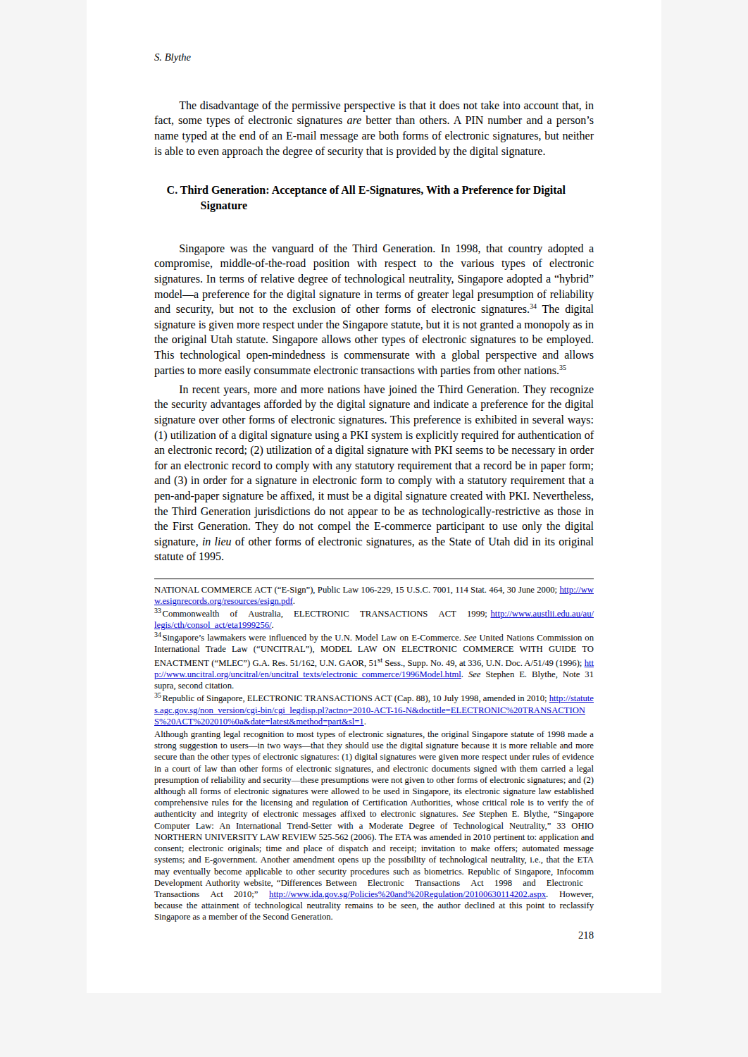S. Blythe
The disadvantage of the permissive perspective is that it does not take into account that, in fact, some types of electronic signatures are better than others. A PIN number and a person’s name typed at the end of an E-mail message are both forms of electronic signatures, but neither is able to even approach the degree of security that is provided by the digital signature.
C. Third Generation: Acceptance of All E-Signatures, With a Preference for DigitalSignature
Singapore was the vanguard of the Third Generation. In 1998, that country adopted a compromise, middle-of-the-road position with respect to the various types of electronic signatures. In terms of relative degree of technological neutrality, Singapore adopted a “hybrid” model—a preference for the digital signature in terms of greater legal presumption of reliability and security, but not to the exclusion of other forms of electronic signatures.34 The digital signature is given more respect under the Singapore statute, but it is not granted a monopoly as in the original Utah statute. Singapore allows other types of electronic signatures to be employed. This technological open-mindedness is commensurate with a global perspective and allows parties to more easily consummate electronic transactions with parties from other nations.35
In recent years, more and more nations have joined the Third Generation. They recognize the security advantages afforded by the digital signature and indicate a preference for the digital signature over other forms of electronic signatures. This preference is exhibited in several ways: (1) utilization of a digital signature using a PKI system is explicitly required for authentication of an electronic record; (2) utilization of a digital signature with PKI seems to be necessary in order for an electronic record to comply with any statutory requirement that a record be in paper form; and (3) in order for a signature in electronic form to comply with a statutory requirement that a pen-and-paper signature be affixed, it must be a digital signature created with PKI. Nevertheless, the Third Generation jurisdictions do not appear to be as technologically-restrictive as those in the First Generation. They do not compel the E-commerce participant to use only the digital signature, in lieu of other forms of electronic signatures, as the State of Utah did in its original statute of 1995.
NATIONAL COMMERCE ACT (“E-Sign”), Public Law 106-229, 15 U.S.C. 7001, 114 Stat. 464, 30 June 2000; http://www.esignrecords.org/resources/esign.pdf.
33 Commonwealth of Australia, ELECTRONIC TRANSACTIONS ACT 1999; http://www.austlii.edu.au/au/legis/cth/consol_act/eta1999256/.
34 Singapore’s lawmakers were influenced by the U.N. Model Law on E-Commerce. See United Nations Commission on International Trade Law (“UNCITRAL”), MODEL LAW ON ELECTRONIC COMMERCE WITH GUIDE TO ENACTMENT (“MLEC”) G.A. Res. 51/162, U.N. GAOR, 51st Sess., Supp. No. 49, at 336, U.N. Doc. A/51/49 (1996); http://www.uncitral.org/uncitral/en/uncitral_texts/electronic_commerce/1996Model.html. See Stephen E. Blythe, Note 31 supra, second citation.
35 Republic of Singapore, ELECTRONIC TRANSACTIONS ACT (Cap. 88), 10 July 1998, amended in 2010; http://statutes.agc.gov.sg/non_version/cgi-bin/cgi_legdisp.pl?actno=2010-ACT-16-N&doctitle=ELECTRONIC%20TRANSACTIONS%20ACT%202010%0a&date=latest&method=part&sl=1.
Although granting legal recognition to most types of electronic signatures, the original Singapore statute of 1998 made a strong suggestion to users—in two ways—that they should use the digital signature because it is more reliable and more secure than the other types of electronic signatures: (1) digital signatures were given more respect under rules of evidence in a court of law than other forms of electronic signatures, and electronic documents signed with them carried a legal presumption of reliability and security—these presumptions were not given to other forms of electronic signatures; and (2) although all forms of electronic signatures were allowed to be used in Singapore, its electronic signature law established comprehensive rules for the licensing and regulation of Certification Authorities, whose critical role is to verify the of authenticity and integrity of electronic messages affixed to electronic signatures. See Stephen E. Blythe, “Singapore Computer Law: An International Trend-Setter with a Moderate Degree of Technological Neutrality,” 33 OHIO NORTHERN UNIVERSITY LAW REVIEW 525-562 (2006). The ETA was amended in 2010 pertinent to: application and consent; electronic originals; time and place of dispatch and receipt; invitation to make offers; automated message systems; and E-government. Another amendment opens up the possibility of technological neutrality, i.e., that the ETA may eventually become applicable to other security procedures such as biometrics. Republic of Singapore, Infocomm Development Authority website, “Differences Between Electronic Transactions Act 1998 and Electronic Transactions Act 2010;” http://www.ida.gov.sg/Policies%20and%20Regulation/20100630114202.aspx. However, because the attainment of technological neutrality remains to be seen, the author declined at this point to reclassify Singapore as a member of the Second Generation.
218